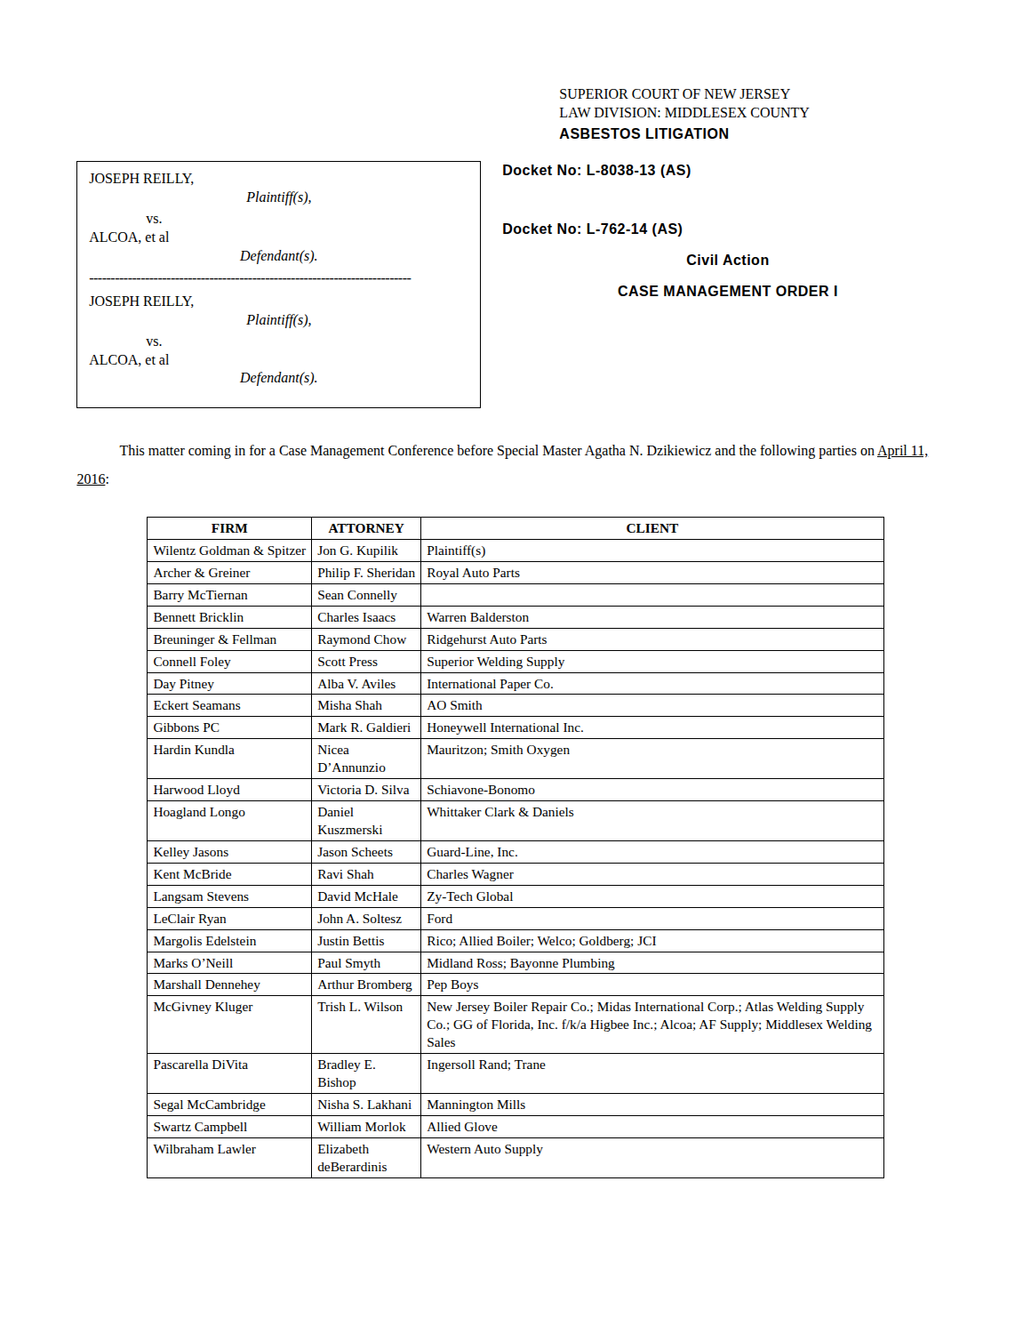SUPERIOR COURT OF NEW JERSEY
LAW DIVISION: MIDDLESEX COUNTY
ASBESTOS LITIGATION
| JOSEPH REILLY, Plaintiff(s), vs. ALCOA, et al Defendant(s). --------------------------------------------------------------------------- JOSEPH REILLY, Plaintiff(s), vs. ALCOA, et al Defendant(s). | Docket No: L-8038-13 (AS) Docket No: L-762-14 (AS) Civil Action CASE MANAGEMENT ORDER I |
This matter coming in for a Case Management Conference before Special Master Agatha N. Dzikiewicz and the following parties on April 11, 2016:
| FIRM | ATTORNEY | CLIENT |
| --- | --- | --- |
| Wilentz Goldman & Spitzer | Jon G. Kupilik | Plaintiff(s) |
| Archer & Greiner | Philip F. Sheridan | Royal Auto Parts |
| Barry McTiernan | Sean Connelly | |
| Bennett Bricklin | Charles Isaacs | Warren Balderston |
| Breuninger & Fellman | Raymond Chow | Ridgehurst Auto Parts |
| Connell Foley | Scott Press | Superior Welding Supply |
| Day Pitney | Alba V. Aviles | International Paper Co. |
| Eckert Seamans | Misha Shah | AO Smith |
| Gibbons PC | Mark R. Galdieri | Honeywell International Inc. |
| Hardin Kundla | Nicea D’Annunzio | Mauritzon; Smith Oxygen |
| Harwood Lloyd | Victoria D. Silva | Schiavone-Bonomo |
| Hoagland Longo | Daniel Kuszmerski | Whittaker Clark & Daniels |
| Kelley Jasons | Jason Scheets | Guard-Line, Inc. |
| Kent McBride | Ravi Shah | Charles Wagner |
| Langsam Stevens | David McHale | Zy-Tech Global |
| LeClair Ryan | John A. Soltesz | Ford |
| Margolis Edelstein | Justin Bettis | Rico; Allied Boiler; Welco; Goldberg; JCI |
| Marks O’Neill | Paul Smyth | Midland Ross; Bayonne Plumbing |
| Marshall Dennehey | Arthur Bromberg | Pep Boys |
| McGivney Kluger | Trish L. Wilson | New Jersey Boiler Repair Co.; Midas International Corp.; Atlas Welding Supply Co.; GG of Florida, Inc. f/k/a Higbee Inc.; Alcoa; AF Supply; Middlesex Welding Sales |
| Pascarella DiVita | Bradley E. Bishop | Ingersoll Rand; Trane |
| Segal McCambridge | Nisha S. Lakhani | Mannington Mills |
| Swartz Campbell | William Morlok | Allied Glove |
| Wilbraham Lawler | Elizabeth deBerardinis | Western Auto Supply |